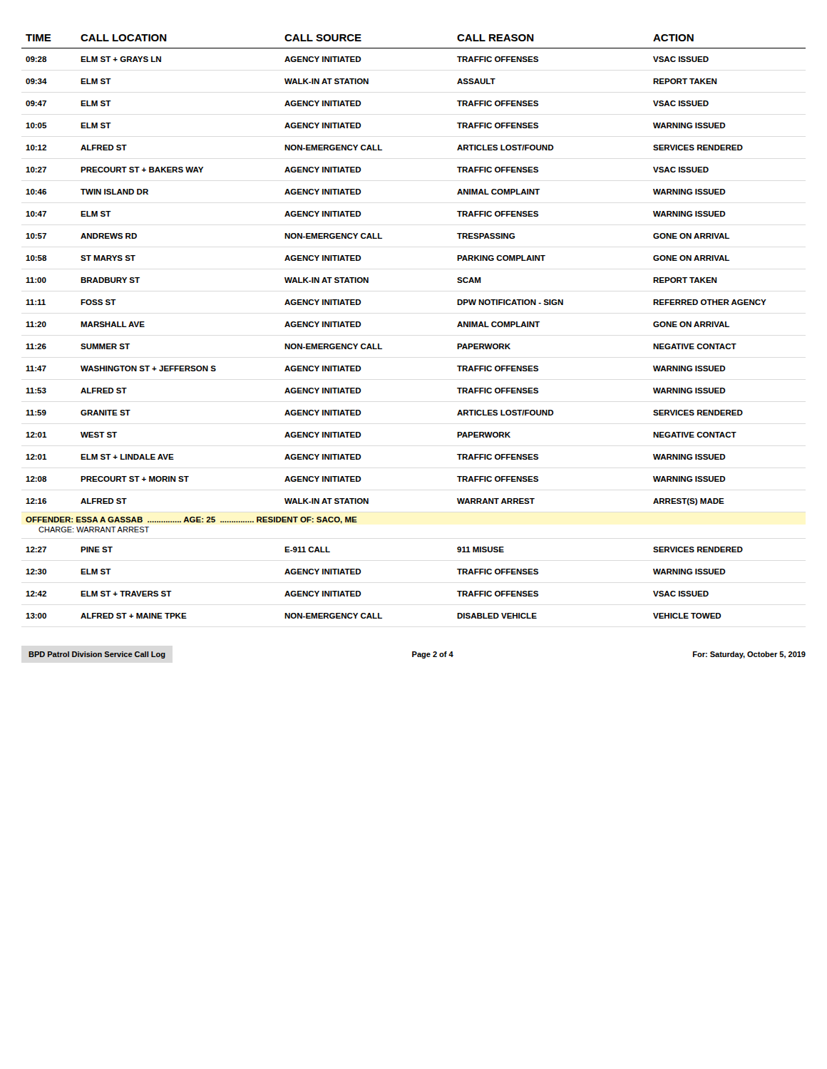| TIME | CALL LOCATION | CALL SOURCE | CALL REASON | ACTION |
| --- | --- | --- | --- | --- |
| 09:28 | ELM ST + GRAYS LN | AGENCY INITIATED | TRAFFIC OFFENSES | VSAC ISSUED |
| 09:34 | ELM ST | WALK-IN AT STATION | ASSAULT | REPORT TAKEN |
| 09:47 | ELM ST | AGENCY INITIATED | TRAFFIC OFFENSES | VSAC ISSUED |
| 10:05 | ELM ST | AGENCY INITIATED | TRAFFIC OFFENSES | WARNING ISSUED |
| 10:12 | ALFRED ST | NON-EMERGENCY CALL | ARTICLES LOST/FOUND | SERVICES RENDERED |
| 10:27 | PRECOURT ST + BAKERS WAY | AGENCY INITIATED | TRAFFIC OFFENSES | VSAC ISSUED |
| 10:46 | TWIN ISLAND DR | AGENCY INITIATED | ANIMAL COMPLAINT | WARNING ISSUED |
| 10:47 | ELM ST | AGENCY INITIATED | TRAFFIC OFFENSES | WARNING ISSUED |
| 10:57 | ANDREWS RD | NON-EMERGENCY CALL | TRESPASSING | GONE ON ARRIVAL |
| 10:58 | ST MARYS ST | AGENCY INITIATED | PARKING COMPLAINT | GONE ON ARRIVAL |
| 11:00 | BRADBURY ST | WALK-IN AT STATION | SCAM | REPORT TAKEN |
| 11:11 | FOSS ST | AGENCY INITIATED | DPW NOTIFICATION - SIGN | REFERRED OTHER AGENCY |
| 11:20 | MARSHALL AVE | AGENCY INITIATED | ANIMAL COMPLAINT | GONE ON ARRIVAL |
| 11:26 | SUMMER ST | NON-EMERGENCY CALL | PAPERWORK | NEGATIVE CONTACT |
| 11:47 | WASHINGTON ST + JEFFERSON S | AGENCY INITIATED | TRAFFIC OFFENSES | WARNING ISSUED |
| 11:53 | ALFRED ST | AGENCY INITIATED | TRAFFIC OFFENSES | WARNING ISSUED |
| 11:59 | GRANITE ST | AGENCY INITIATED | ARTICLES LOST/FOUND | SERVICES RENDERED |
| 12:01 | WEST ST | AGENCY INITIATED | PAPERWORK | NEGATIVE CONTACT |
| 12:01 | ELM ST + LINDALE AVE | AGENCY INITIATED | TRAFFIC OFFENSES | WARNING ISSUED |
| 12:08 | PRECOURT ST + MORIN ST | AGENCY INITIATED | TRAFFIC OFFENSES | WARNING ISSUED |
| 12:16 | ALFRED ST | WALK-IN AT STATION | WARRANT ARREST | ARREST(S) MADE |
| OFFENDER: ESSA A GASSAB ............... AGE: 25 ............... RESIDENT OF: SACO, ME |
| CHARGE: WARRANT ARREST |
| 12:27 | PINE ST | E-911 CALL | 911 MISUSE | SERVICES RENDERED |
| 12:30 | ELM ST | AGENCY INITIATED | TRAFFIC OFFENSES | WARNING ISSUED |
| 12:42 | ELM ST + TRAVERS ST | AGENCY INITIATED | TRAFFIC OFFENSES | VSAC ISSUED |
| 13:00 | ALFRED ST + MAINE TPKE | NON-EMERGENCY CALL | DISABLED VEHICLE | VEHICLE TOWED |
BPD Patrol Division Service Call Log
Page 2 of 4
For: Saturday, October 5, 2019